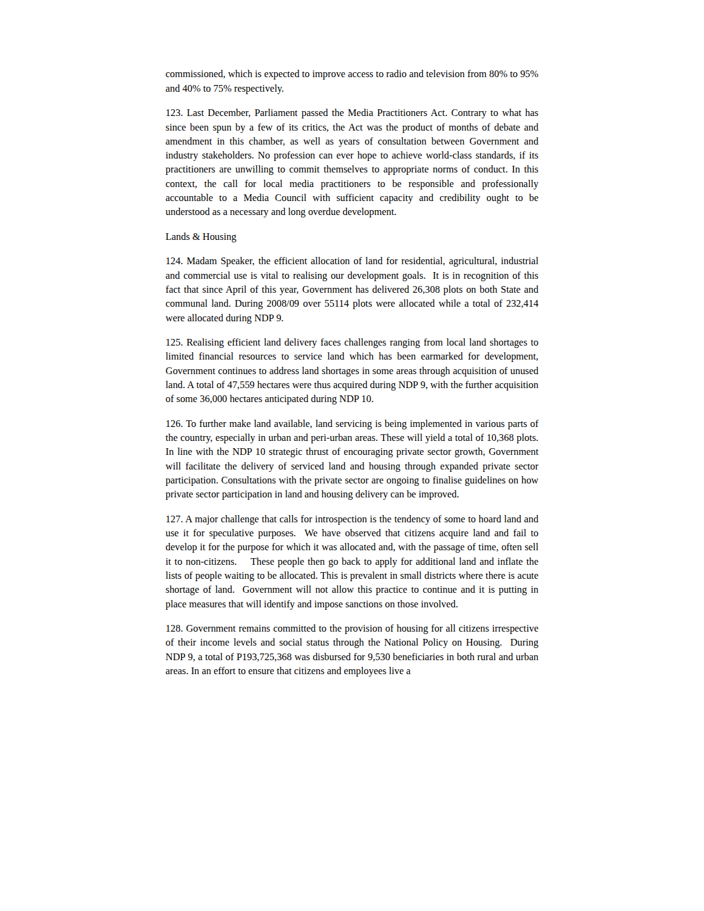commissioned, which is expected to improve access to radio and television from 80% to 95% and 40% to 75% respectively.
123. Last December, Parliament passed the Media Practitioners Act. Contrary to what has since been spun by a few of its critics, the Act was the product of months of debate and amendment in this chamber, as well as years of consultation between Government and industry stakeholders. No profession can ever hope to achieve world-class standards, if its practitioners are unwilling to commit themselves to appropriate norms of conduct. In this context, the call for local media practitioners to be responsible and professionally accountable to a Media Council with sufficient capacity and credibility ought to be understood as a necessary and long overdue development.
Lands & Housing
124. Madam Speaker, the efficient allocation of land for residential, agricultural, industrial and commercial use is vital to realising our development goals. It is in recognition of this fact that since April of this year, Government has delivered 26,308 plots on both State and communal land. During 2008/09 over 55114 plots were allocated while a total of 232,414 were allocated during NDP 9.
125. Realising efficient land delivery faces challenges ranging from local land shortages to limited financial resources to service land which has been earmarked for development, Government continues to address land shortages in some areas through acquisition of unused land. A total of 47,559 hectares were thus acquired during NDP 9, with the further acquisition of some 36,000 hectares anticipated during NDP 10.
126. To further make land available, land servicing is being implemented in various parts of the country, especially in urban and peri-urban areas. These will yield a total of 10,368 plots. In line with the NDP 10 strategic thrust of encouraging private sector growth, Government will facilitate the delivery of serviced land and housing through expanded private sector participation. Consultations with the private sector are ongoing to finalise guidelines on how private sector participation in land and housing delivery can be improved.
127. A major challenge that calls for introspection is the tendency of some to hoard land and use it for speculative purposes. We have observed that citizens acquire land and fail to develop it for the purpose for which it was allocated and, with the passage of time, often sell it to non-citizens. These people then go back to apply for additional land and inflate the lists of people waiting to be allocated. This is prevalent in small districts where there is acute shortage of land. Government will not allow this practice to continue and it is putting in place measures that will identify and impose sanctions on those involved.
128. Government remains committed to the provision of housing for all citizens irrespective of their income levels and social status through the National Policy on Housing. During NDP 9, a total of P193,725,368 was disbursed for 9,530 beneficiaries in both rural and urban areas. In an effort to ensure that citizens and employees live a